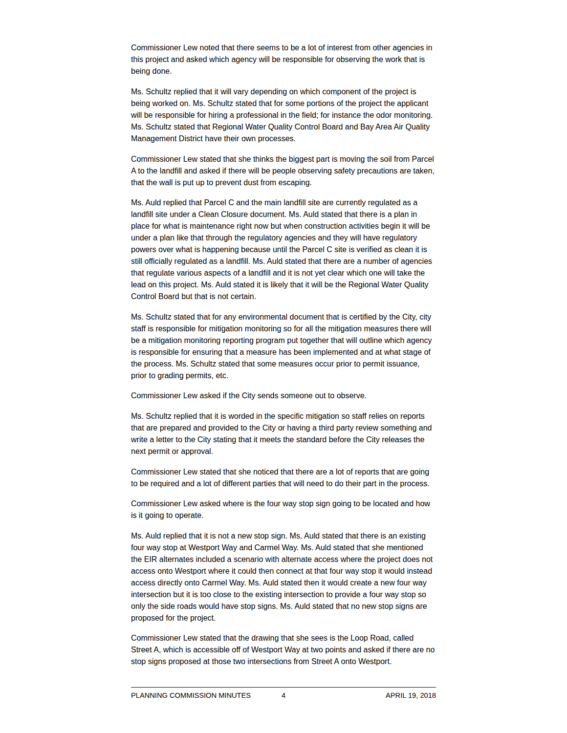Commissioner Lew noted that there seems to be a lot of interest from other agencies in this project and asked which agency will be responsible for observing the work that is being done.
Ms. Schultz replied that it will vary depending on which component of the project is being worked on. Ms. Schultz stated that for some portions of the project the applicant will be responsible for hiring a professional in the field; for instance the odor monitoring. Ms. Schultz stated that Regional Water Quality Control Board and Bay Area Air Quality Management District have their own processes.
Commissioner Lew stated that she thinks the biggest part is moving the soil from Parcel A to the landfill and asked if there will be people observing safety precautions are taken, that the wall is put up to prevent dust from escaping.
Ms. Auld replied that Parcel C and the main landfill site are currently regulated as a landfill site under a Clean Closure document. Ms. Auld stated that there is a plan in place for what is maintenance right now but when construction activities begin it will be under a plan like that through the regulatory agencies and they will have regulatory powers over what is happening because until the Parcel C site is verified as clean it is still officially regulated as a landfill. Ms. Auld stated that there are a number of agencies that regulate various aspects of a landfill and it is not yet clear which one will take the lead on this project. Ms. Auld stated it is likely that it will be the Regional Water Quality Control Board but that is not certain.
Ms. Schultz stated that for any environmental document that is certified by the City, city staff is responsible for mitigation monitoring so for all the mitigation measures there will be a mitigation monitoring reporting program put together that will outline which agency is responsible for ensuring that a measure has been implemented and at what stage of the process. Ms. Schultz stated that some measures occur prior to permit issuance, prior to grading permits, etc.
Commissioner Lew asked if the City sends someone out to observe.
Ms. Schultz replied that it is worded in the specific mitigation so staff relies on reports that are prepared and provided to the City or having a third party review something and write a letter to the City stating that it meets the standard before the City releases the next permit or approval.
Commissioner Lew stated that she noticed that there are a lot of reports that are going to be required and a lot of different parties that will need to do their part in the process.
Commissioner Lew asked where is the four way stop sign going to be located and how is it going to operate.
Ms. Auld replied that it is not a new stop sign. Ms. Auld stated that there is an existing four way stop at Westport Way and Carmel Way. Ms. Auld stated that she mentioned the EIR alternates included a scenario with alternate access where the project does not access onto Westport where it could then connect at that four way stop it would instead access directly onto Carmel Way. Ms. Auld stated then it would create a new four way intersection but it is too close to the existing intersection to provide a four way stop so only the side roads would have stop signs. Ms. Auld stated that no new stop signs are proposed for the project.
Commissioner Lew stated that the drawing that she sees is the Loop Road, called Street A, which is accessible off of Westport Way at two points and asked if there are no stop signs proposed at those two intersections from Street A onto Westport.
| PLANNING COMMISSION MINUTES | 4 | APRIL 19, 2018 |